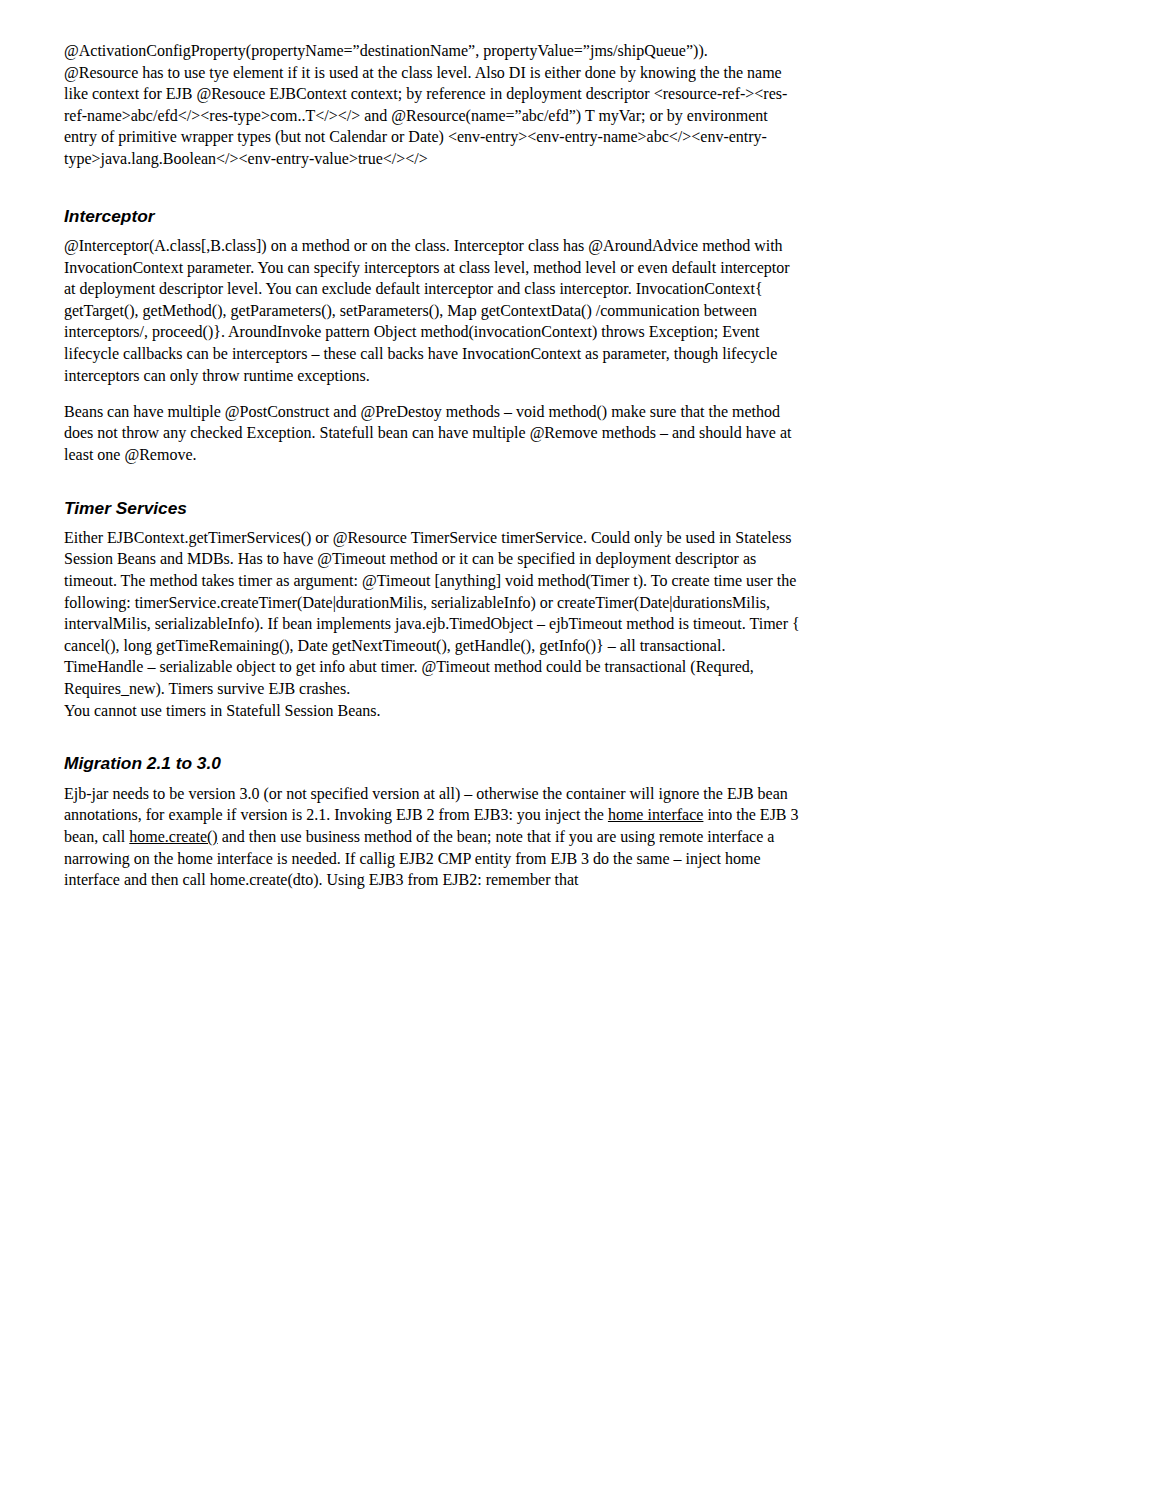@ActivationConfigProperty(propertyName=”destinationName”, propertyValue=”jms/shipQueue”)).
@Resource has to use tye element if it is used at the class level. Also DI is either done by knowing the the name like context for EJB @Resouce EJBContext context; by reference in deployment descriptor <resource-ref-><res-ref-name>abc/efd</><res-type>com..T</></> and @Resource(name=”abc/efd”) T myVar; or by environment entry of primitive wrapper types (but not Calendar or Date) <env-entry><env-entry-name>abc</><env-entry-type>java.lang.Boolean</><env-entry-value>true</></>
Interceptor
@Interceptor(A.class[,B.class]) on a method or on the class. Interceptor class has @AroundAdvice method with InvocationContext parameter. You can specify interceptors at class level, method level or even default interceptor at deployment descriptor level. You can exclude default interceptor and class interceptor. InvocationContext{ getTarget(), getMethod(), getParameters(), setParameters(), Map getContextData() /communication between interceptors/, proceed()}. AroundInvoke pattern Object method(invocationContext) throws Exception; Event lifecycle callbacks can be interceptors – these call backs have InvocationContext as parameter, though lifecycle interceptors can only throw runtime exceptions.
Beans can have multiple @PostConstruct and @PreDestoy methods – void method() make sure that the method does not throw any checked Exception. Statefull bean can have multiple @Remove methods – and should have at least one @Remove.
Timer Services
Either EJBContext.getTimerServices() or @Resource TimerService timerService. Could only be used in Stateless Session Beans and MDBs. Has to have @Timeout method or it can be specified in deployment descriptor as timeout. The method takes timer as argument: @Timeout [anything] void method(Timer t). To create time user the following: timerService.createTimer(Date|durationMilis, serializableInfo) or createTimer(Date|durationsMilis, intervalMilis, serializableInfo). If bean implements java.ejb.TimedObject – ejbTimeout method is timeout. Timer { cancel(), long getTimeRemaining(), Date getNextTimeout(), getHandle(), getInfo()} – all transactional. TimeHandle – serializable object to get info abut timer. @Timeout method could be transactional (Requred, Requires_new). Timers survive EJB crashes.
You cannot use timers in Statefull Session Beans.
Migration 2.1 to 3.0
Ejb-jar needs to be version 3.0 (or not specified version at all) – otherwise the container will ignore the EJB bean annotations, for example if version is 2.1. Invoking EJB 2 from EJB3: you inject the home interface into the EJB 3 bean, call home.create() and then use business method of the bean; note that if you are using remote interface a narrowing on the home interface is needed. If callig EJB2 CMP entity from EJB 3 do the same – inject home interface and then call home.create(dto). Using EJB3 from EJB2: remember that